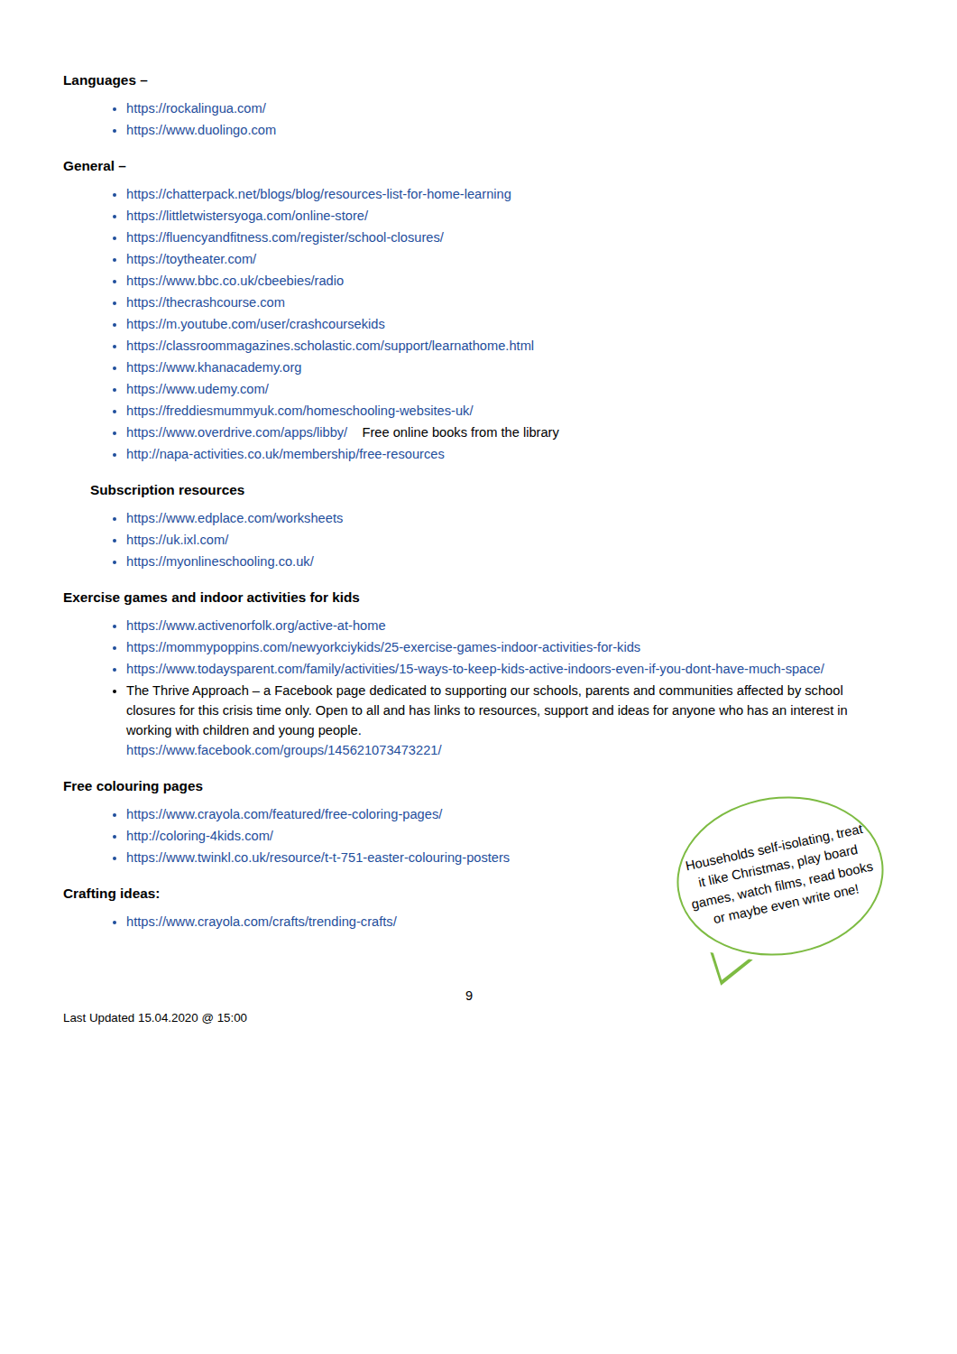Languages –
https://rockalingua.com/
https://www.duolingo.com
General –
https://chatterpack.net/blogs/blog/resources-list-for-home-learning
https://littletwistersyoga.com/online-store/
https://fluencyandfitness.com/register/school-closures/
https://toytheater.com/
https://www.bbc.co.uk/cbeebies/radio
https://thecrashcourse.com
https://m.youtube.com/user/crashcoursekids
https://classroommagazines.scholastic.com/support/learnathome.html
https://www.khanacademy.org
https://www.udemy.com/
https://freddiesmummyuk.com/homeschooling-websites-uk/
https://www.overdrive.com/apps/libby/ Free online books from the library
http://napa-activities.co.uk/membership/free-resources
Subscription resources
https://www.edplace.com/worksheets
https://uk.ixl.com/
https://myonlineschooling.co.uk/
Exercise games and indoor activities for kids
https://www.activenorfolk.org/active-at-home
https://mommypoppins.com/newyorkciykids/25-exercise-games-indoor-activities-for-kids
https://www.todaysparent.com/family/activities/15-ways-to-keep-kids-active-indoors-even-if-you-dont-have-much-space/
The Thrive Approach – a Facebook page dedicated to supporting our schools, parents and communities affected by school closures for this crisis time only. Open to all and has links to resources, support and ideas for anyone who has an interest in working with children and young people.
https://www.facebook.com/groups/145621073473221/
Free colouring pages
https://www.crayola.com/featured/free-coloring-pages/
http://coloring-4kids.com/
https://www.twinkl.co.uk/resource/t-t-751-easter-colouring-posters
Crafting ideas:
https://www.crayola.com/crafts/trending-crafts/
Households self-isolating, treat it like Christmas, play board games, watch films, read books or maybe even write one!
9
Last Updated 15.04.2020 @ 15:00